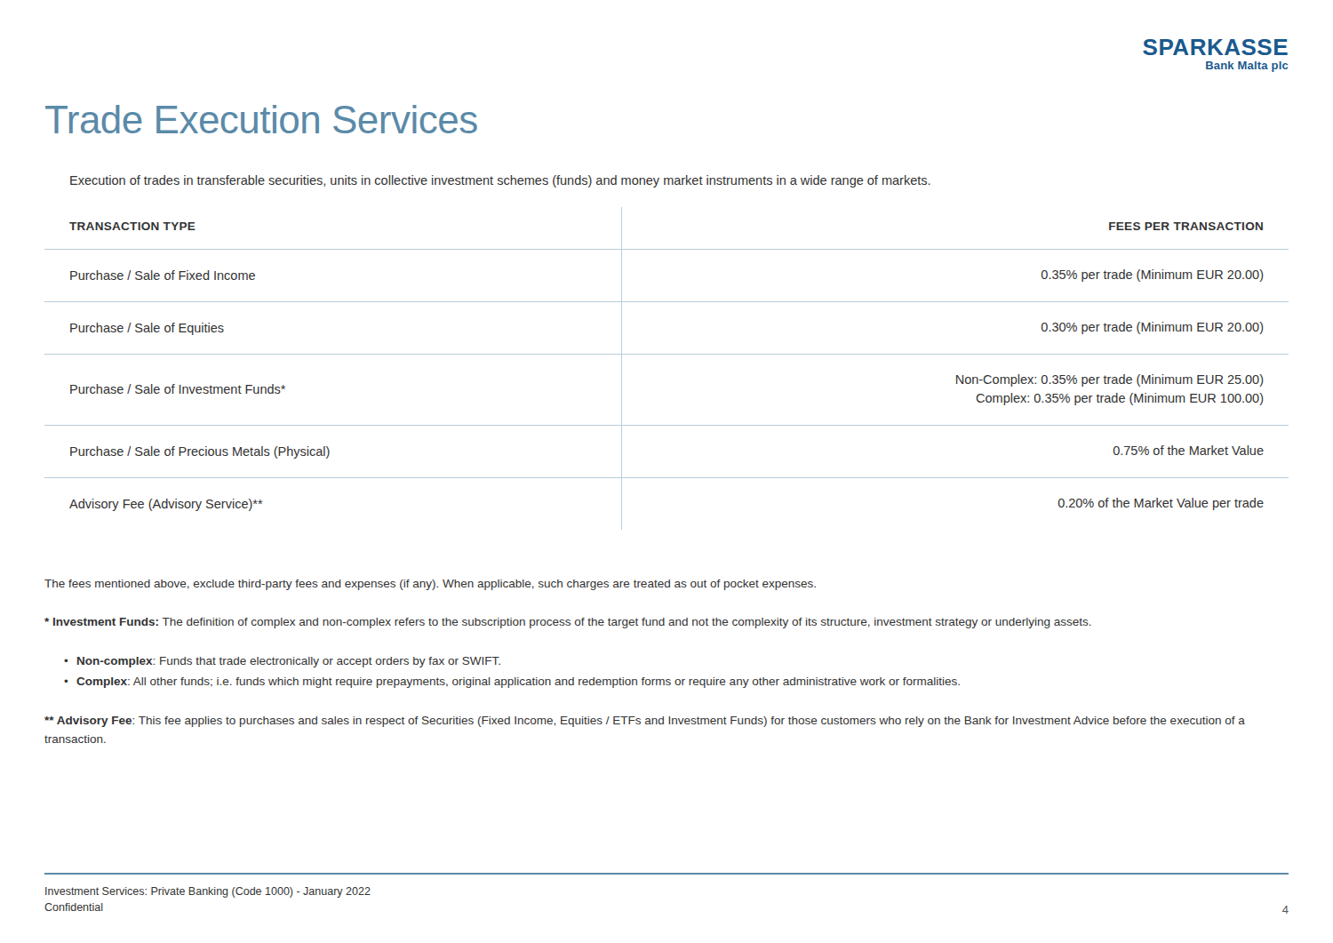SPARKASSE
Bank Malta plc
Trade Execution Services
Execution of trades in transferable securities, units in collective investment schemes (funds) and money market instruments in a wide range of markets.
| TRANSACTION TYPE | FEES PER TRANSACTION |
| --- | --- |
| Purchase / Sale of Fixed Income | 0.35% per trade (Minimum EUR 20.00) |
| Purchase / Sale of Equities | 0.30% per trade (Minimum EUR 20.00) |
| Purchase / Sale of Investment Funds* | Non-Complex: 0.35% per trade (Minimum EUR 25.00) Complex: 0.35% per trade (Minimum EUR 100.00) |
| Purchase / Sale of Precious Metals (Physical) | 0.75% of the Market Value |
| Advisory Fee (Advisory Service)** | 0.20% of the Market Value per trade |
The fees mentioned above, exclude third-party fees and expenses (if any). When applicable, such charges are treated as out of pocket expenses.
* Investment Funds: The definition of complex and non-complex refers to the subscription process of the target fund and not the complexity of its structure, investment strategy or underlying assets.
Non-complex: Funds that trade electronically or accept orders by fax or SWIFT.
Complex: All other funds; i.e. funds which might require prepayments, original application and redemption forms or require any other administrative work or formalities.
** Advisory Fee: This fee applies to purchases and sales in respect of Securities (Fixed Income, Equities / ETFs and Investment Funds) for those customers who rely on the Bank for Investment Advice before the execution of a transaction.
Investment Services: Private Banking (Code 1000) - January 2022
Confidential
4